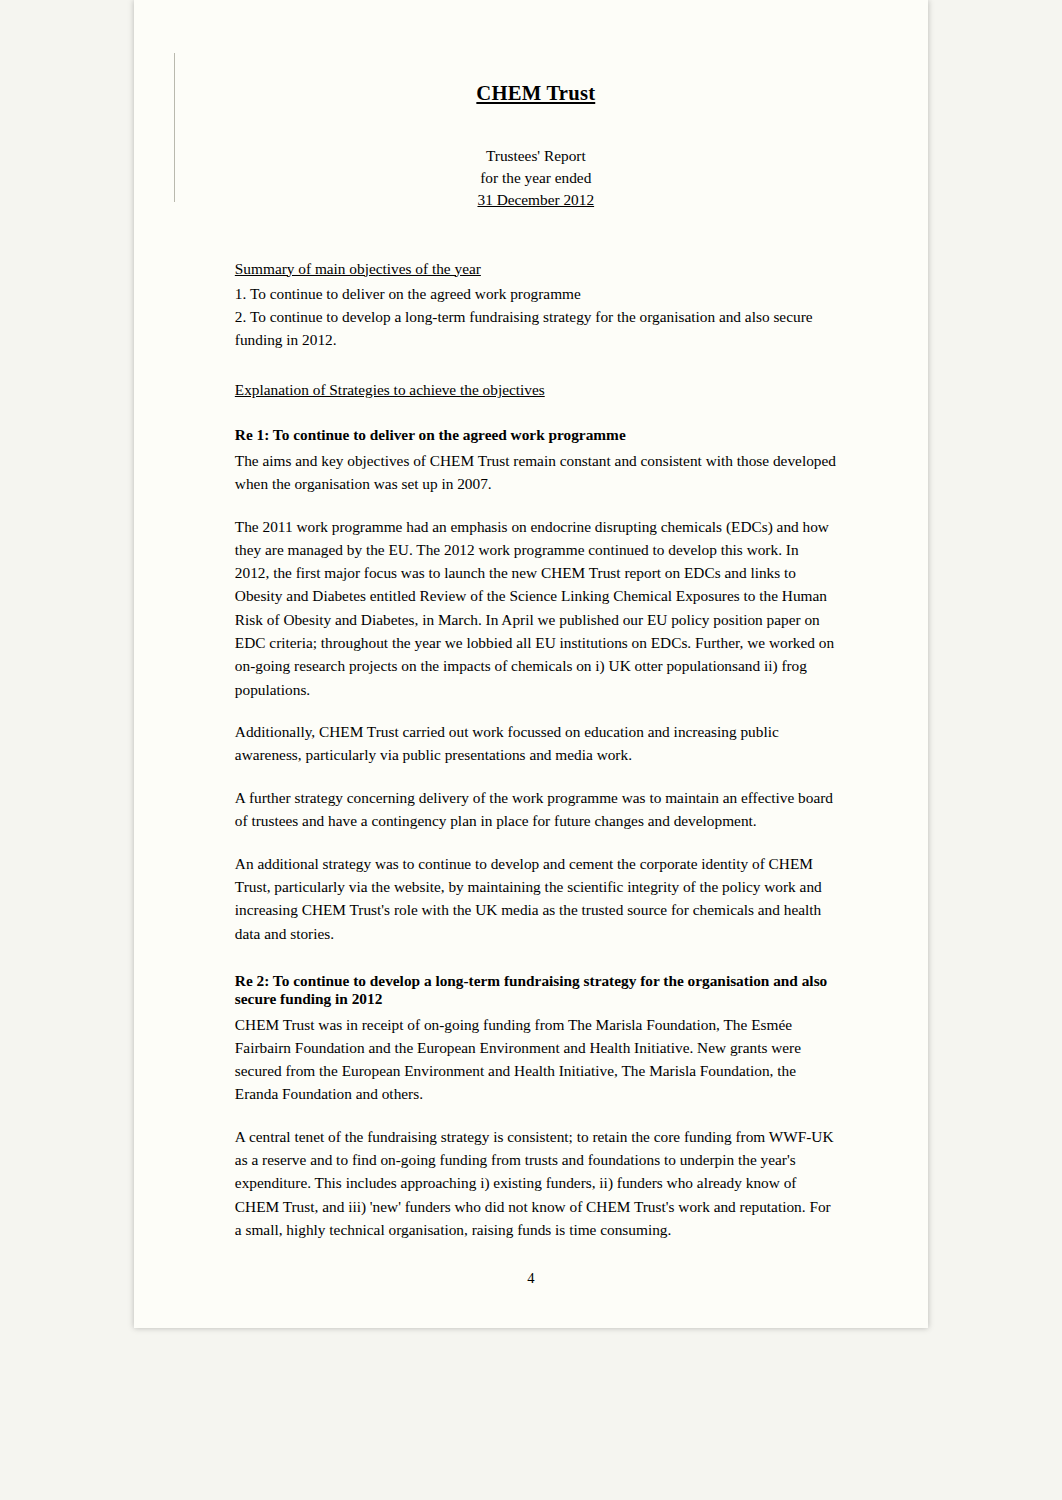CHEM Trust
Trustees' Report
for the year ended
31 December 2012
Summary of main objectives of the year
1. To continue to deliver on the agreed work programme
2. To continue to develop a long-term fundraising strategy for the organisation and also secure funding in 2012.
Explanation of Strategies to achieve the objectives
Re 1: To continue to deliver on the agreed work programme
The aims and key objectives of CHEM Trust remain constant and consistent with those developed when the organisation was set up in 2007.
The 2011 work programme had an emphasis on endocrine disrupting chemicals (EDCs) and how they are managed by the EU. The 2012 work programme continued to develop this work. In 2012, the first major focus was to launch the new CHEM Trust report on EDCs and links to Obesity and Diabetes entitled Review of the Science Linking Chemical Exposures to the Human Risk of Obesity and Diabetes, in March. In April we published our EU policy position paper on EDC criteria; throughout the year we lobbied all EU institutions on EDCs. Further, we worked on on-going research projects on the impacts of chemicals on i) UK otter populationsand ii) frog populations.
Additionally, CHEM Trust carried out work focussed on education and increasing public awareness, particularly via public presentations and media work.
A further strategy concerning delivery of the work programme was to maintain an effective board of trustees and have a contingency plan in place for future changes and development.
An additional strategy was to continue to develop and cement the corporate identity of CHEM Trust, particularly via the website, by maintaining the scientific integrity of the policy work and increasing CHEM Trust's role with the UK media as the trusted source for chemicals and health data and stories.
Re 2: To continue to develop a long-term fundraising strategy for the organisation and also secure funding in 2012
CHEM Trust was in receipt of on-going funding from The Marisla Foundation, The Esmée Fairbairn Foundation and the European Environment and Health Initiative. New grants were secured from the European Environment and Health Initiative, The Marisla Foundation, the Eranda Foundation and others.
A central tenet of the fundraising strategy is consistent; to retain the core funding from WWF-UK as a reserve and to find on-going funding from trusts and foundations to underpin the year's expenditure. This includes approaching i) existing funders, ii) funders who already know of CHEM Trust, and iii) 'new' funders who did not know of CHEM Trust's work and reputation. For a small, highly technical organisation, raising funds is time consuming.
4